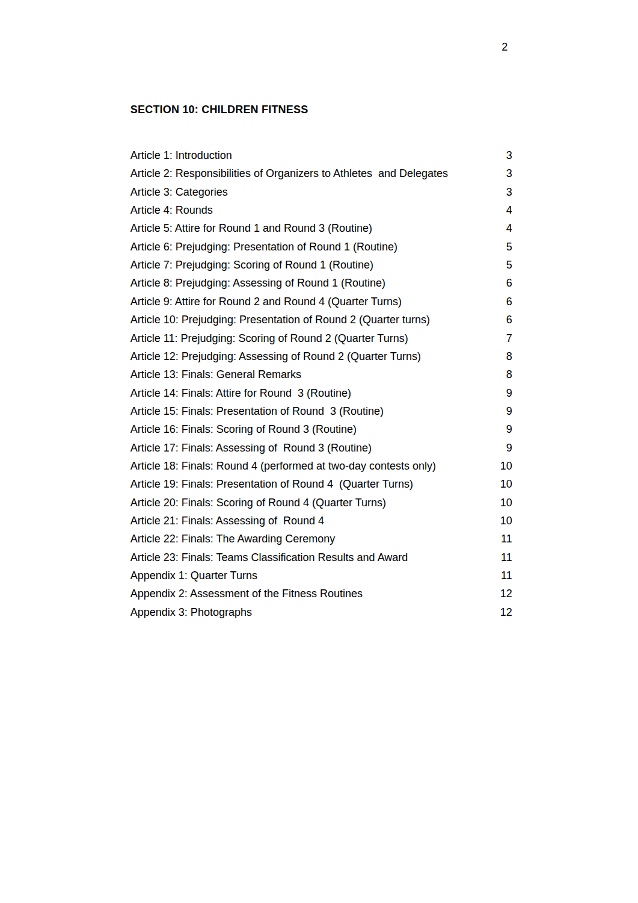2
SECTION 10: CHILDREN FITNESS
| Article 1: Introduction | 3 |
| Article 2: Responsibilities of Organizers to Athletes and Delegates | 3 |
| Article 3: Categories | 3 |
| Article 4: Rounds | 4 |
| Article 5: Attire for Round 1 and Round 3 (Routine) | 4 |
| Article 6: Prejudging: Presentation of Round 1 (Routine) | 5 |
| Article 7: Prejudging: Scoring of Round 1 (Routine) | 5 |
| Article 8: Prejudging: Assessing of Round 1 (Routine) | 6 |
| Article 9: Attire for Round 2 and Round 4 (Quarter Turns) | 6 |
| Article 10: Prejudging: Presentation of Round 2 (Quarter turns) | 6 |
| Article 11: Prejudging: Scoring of Round 2 (Quarter Turns) | 7 |
| Article 12: Prejudging: Assessing of Round 2 (Quarter Turns) | 8 |
| Article 13: Finals: General Remarks | 8 |
| Article 14: Finals: Attire for Round 3 (Routine) | 9 |
| Article 15: Finals: Presentation of Round 3 (Routine) | 9 |
| Article 16: Finals: Scoring of Round 3 (Routine) | 9 |
| Article 17: Finals: Assessing of Round 3 (Routine) | 9 |
| Article 18: Finals: Round 4 (performed at two-day contests only) | 10 |
| Article 19: Finals: Presentation of Round 4 (Quarter Turns) | 10 |
| Article 20: Finals: Scoring of Round 4 (Quarter Turns) | 10 |
| Article 21: Finals: Assessing of Round 4 | 10 |
| Article 22: Finals: The Awarding Ceremony | 11 |
| Article 23: Finals: Teams Classification Results and Award | 11 |
| Appendix 1: Quarter Turns | 11 |
| Appendix 2: Assessment of the Fitness Routines | 12 |
| Appendix 3: Photographs | 12 |